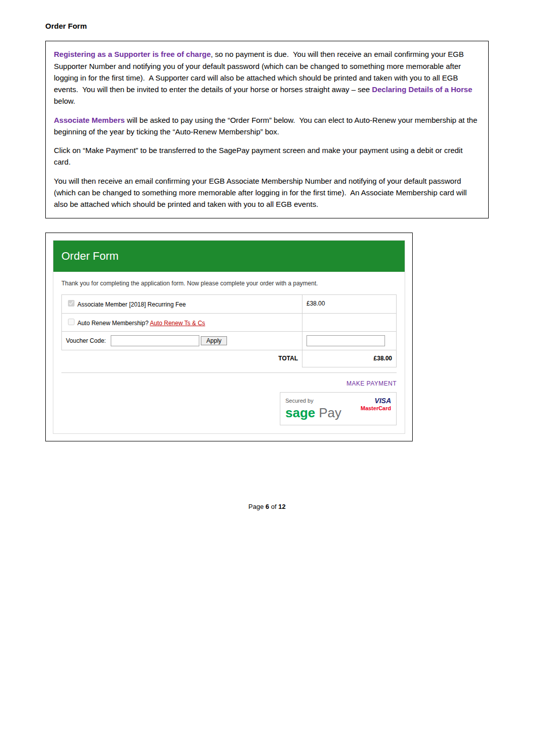Order Form
Registering as a Supporter is free of charge, so no payment is due. You will then receive an email confirming your EGB Supporter Number and notifying you of your default password (which can be changed to something more memorable after logging in for the first time). A Supporter card will also be attached which should be printed and taken with you to all EGB events. You will then be invited to enter the details of your horse or horses straight away – see Declaring Details of a Horse below.
Associate Members will be asked to pay using the “Order Form” below. You can elect to Auto-Renew your membership at the beginning of the year by ticking the “Auto-Renew Membership” box.
Click on “Make Payment” to be transferred to the SagePay payment screen and make your payment using a debit or credit card.
You will then receive an email confirming your EGB Associate Membership Number and notifying of your default password (which can be changed to something more memorable after logging in for the first time). An Associate Membership card will also be attached which should be printed and taken with you to all EGB events.
Order Form
Thank you for completing the application form. Now please complete your order with a payment.
| Associate Member [2018] Recurring Fee | £38.00 |
| Auto Renew Membership? Auto Renew Ts & Cs | |
| Voucher Code: Apply | |
| TOTAL | £38.00 |
MAKE PAYMENT
VISA
MasterCard
Secured by
sage Pay
Page 6 of 12